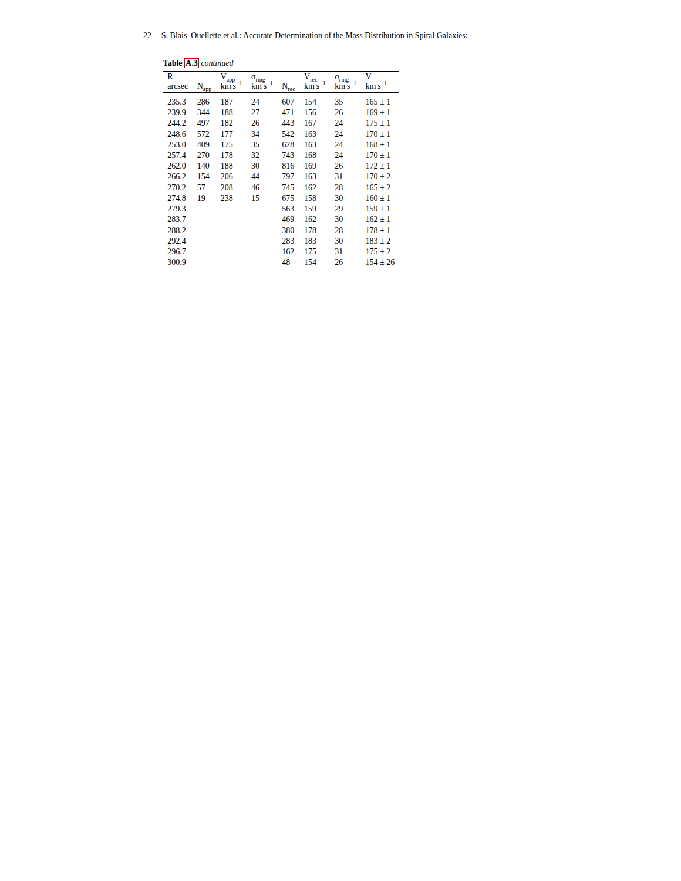22 S. Blais–Ouellette et al.: Accurate Determination of the Mass Distribution in Spiral Galaxies:
Table A.3 continued
| R arcsec | N app | V app km s −1 | σ ring km s −1 | N rec | V rec km s −1 | σ ring km s −1 | V km s −1 |
| --- | --- | --- | --- | --- | --- | --- | --- |
| 235.3 | 286 | 187 | 24 | 607 | 154 | 35 | 165 ± 1 |
| 239.9 | 344 | 188 | 27 | 471 | 156 | 26 | 169 ± 1 |
| 244.2 | 497 | 182 | 26 | 443 | 167 | 24 | 175 ± 1 |
| 248.6 | 572 | 177 | 34 | 542 | 163 | 24 | 170 ± 1 |
| 253.0 | 409 | 175 | 35 | 628 | 163 | 24 | 168 ± 1 |
| 257.4 | 270 | 178 | 32 | 743 | 168 | 24 | 170 ± 1 |
| 262.0 | 140 | 188 | 30 | 816 | 169 | 26 | 172 ± 1 |
| 266.2 | 154 | 206 | 44 | 797 | 163 | 31 | 170 ± 2 |
| 270.2 | 57 | 208 | 46 | 745 | 162 | 28 | 165 ± 2 |
| 274.8 | 19 | 238 | 15 | 675 | 158 | 30 | 160 ± 1 |
| 279.3 | | | | 563 | 159 | 29 | 159 ± 1 |
| 283.7 | | | | 469 | 162 | 30 | 162 ± 1 |
| 288.2 | | | | 380 | 178 | 28 | 178 ± 1 |
| 292.4 | | | | 283 | 183 | 30 | 183 ± 2 |
| 296.7 | | | | 162 | 175 | 31 | 175 ± 2 |
| 300.9 | | | | 48 | 154 | 26 | 154 ± 26 |